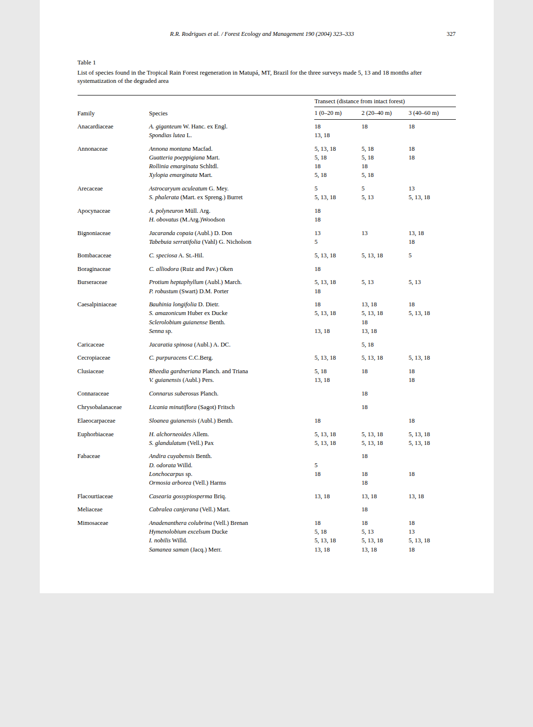R.R. Rodrigues et al. / Forest Ecology and Management 190 (2004) 323–333 327
Table 1
List of species found in the Tropical Rain Forest regeneration in Matupá, MT, Brazil for the three surveys made 5, 13 and 18 months after systematization of the degraded area
| Family | Species | Transect (distance from intact forest) |
| --- | --- | --- |
| 1 (0–20 m) | 2 (20–40 m) | 3 (40–60 m) |
| Anacardiaceae | A. giganteum W. Hanc. ex Engl. | 18 | 18 | 18 |
| | Spondias lutea L. | 13, 18 | | |
| Annonaceae | Annona montana Macfad. | 5, 13, 18 | 5, 18 | 18 |
| | Guatteria poeppigiana Mart. | 5, 18 | 5, 18 | 18 |
| | Rollinia emarginata Schltdl. | 18 | 18 | |
| | Xylopia emarginata Mart. | 5, 18 | 5, 18 | |
| Arecaceae | Astrocaryum aculeatum G. Mey. | 5 | 5 | 13 |
| | S. phalerata (Mart. ex Spreng.) Burret | 5, 13, 18 | 5, 13 | 5, 13, 18 |
| Apocynaceae | A. polyneuron Müll. Arg. | 18 | | |
| | H. obovatus (M.Arg.)Woodson | 18 | | |
| Bignoniaceae | Jacaranda copaia (Aubl.) D. Don | 13 | 13 | 13, 18 |
| | Tabebuia serratifolia (Vahl) G. Nicholson | 5 | | 18 |
| Bombacaceae | C. speciosa A. St.-Hil. | 5, 13, 18 | 5, 13, 18 | 5 |
| Boraginaceae | C. alliodora (Ruiz and Pav.) Oken | 18 | | |
| Burseraceae | Protium heptaphyllum (Aubl.) March. | 5, 13, 18 | 5, 13 | 5, 13 |
| | P. robustum (Swart) D.M. Porter | 18 | | |
| Caesalpiniaceae | Bauhinia longifolia D. Dietr. | 18 | 13, 18 | 18 |
| | S. amazonicum Huber ex Ducke | 5, 13, 18 | 5, 13, 18 | 5, 13, 18 |
| | Sclerolobium guianense Benth. | | 18 | |
| | Senna sp. | 13, 18 | 13, 18 | |
| Caricaceae | Jacaratia spinosa (Aubl.) A. DC. | | 5, 18 | |
| Cecropiaceae | C. purpuracens C.C.Berg. | 5, 13, 18 | 5, 13, 18 | 5, 13, 18 |
| Clusiaceae | Rheedia gardneriana Planch. and Triana | 5, 18 | 18 | 18 |
| | V. guianensis (Aubl.) Pers. | 13, 18 | | 18 |
| Connaraceae | Connarus suberosus Planch. | | 18 | |
| Chrysobalanaceae | Licania minutiflora (Sagot) Fritsch | | 18 | |
| Elaeocarpaceae | Sloanea guianensis (Aubl.) Benth. | 18 | | 18 |
| Euphorbiaceae | H. alchorneoides Allem. | 5, 13, 18 | 5, 13, 18 | 5, 13, 18 |
| | S. glandulatum (Vell.) Pax | 5, 13, 18 | 5, 13, 18 | 5, 13, 18 |
| Fabaceae | Andira cuyabensis Benth. | | 18 | |
| | D. odorata Willd. | 5 | | |
| | Lonchocarpus sp. | 18 | 18 | 18 |
| | Ormosia arborea (Vell.) Harms | | 18 | |
| Flacourtiaceae | Casearia gossypiosperma Briq. | 13, 18 | 13, 18 | 13, 18 |
| Meliaceae | Cabralea canjerana (Vell.) Mart. | | 18 | |
| Mimosaceae | Anadenanthera colubrina (Vell.) Brenan | 18 | 18 | 18 |
| | Hymenolobium excelsum Ducke | 5, 18 | 5, 13 | 13 |
| | I. nobilis Willd. | 5, 13, 18 | 5, 13, 18 | 5, 13, 18 |
| | Samanea saman (Jacq.) Merr. | 13, 18 | 13, 18 | 18 |